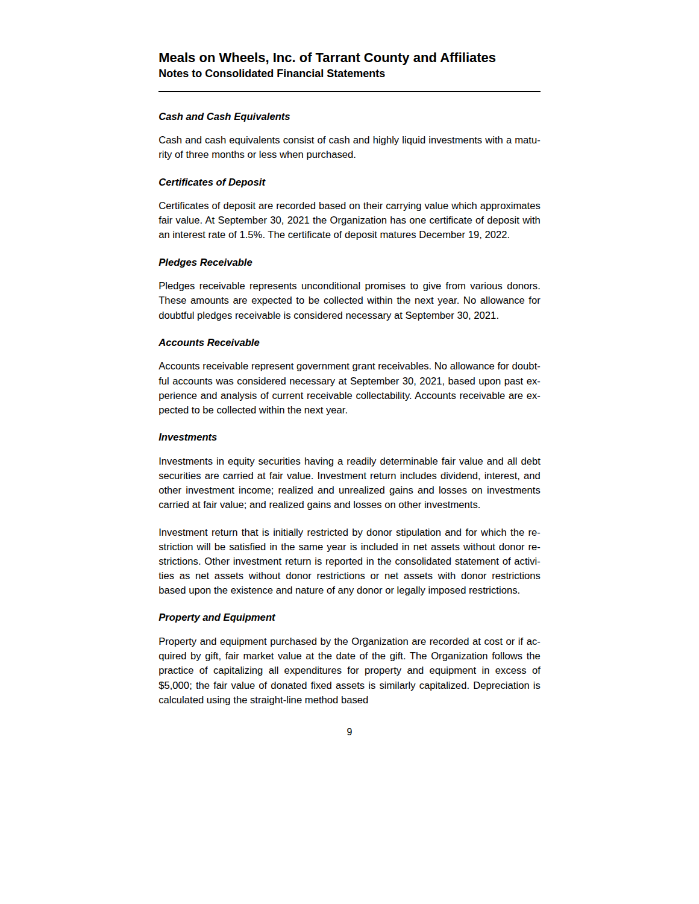Meals on Wheels, Inc. of Tarrant County and Affiliates
Notes to Consolidated Financial Statements
Cash and Cash Equivalents
Cash and cash equivalents consist of cash and highly liquid investments with a maturity of three months or less when purchased.
Certificates of Deposit
Certificates of deposit are recorded based on their carrying value which approximates fair value. At September 30, 2021 the Organization has one certificate of deposit with an interest rate of 1.5%. The certificate of deposit matures December 19, 2022.
Pledges Receivable
Pledges receivable represents unconditional promises to give from various donors. These amounts are expected to be collected within the next year. No allowance for doubtful pledges receivable is considered necessary at September 30, 2021.
Accounts Receivable
Accounts receivable represent government grant receivables. No allowance for doubtful accounts was considered necessary at September 30, 2021, based upon past experience and analysis of current receivable collectability. Accounts receivable are expected to be collected within the next year.
Investments
Investments in equity securities having a readily determinable fair value and all debt securities are carried at fair value. Investment return includes dividend, interest, and other investment income; realized and unrealized gains and losses on investments carried at fair value; and realized gains and losses on other investments.
Investment return that is initially restricted by donor stipulation and for which the restriction will be satisfied in the same year is included in net assets without donor restrictions. Other investment return is reported in the consolidated statement of activities as net assets without donor restrictions or net assets with donor restrictions based upon the existence and nature of any donor or legally imposed restrictions.
Property and Equipment
Property and equipment purchased by the Organization are recorded at cost or if acquired by gift, fair market value at the date of the gift. The Organization follows the practice of capitalizing all expenditures for property and equipment in excess of $5,000; the fair value of donated fixed assets is similarly capitalized. Depreciation is calculated using the straight-line method based
9